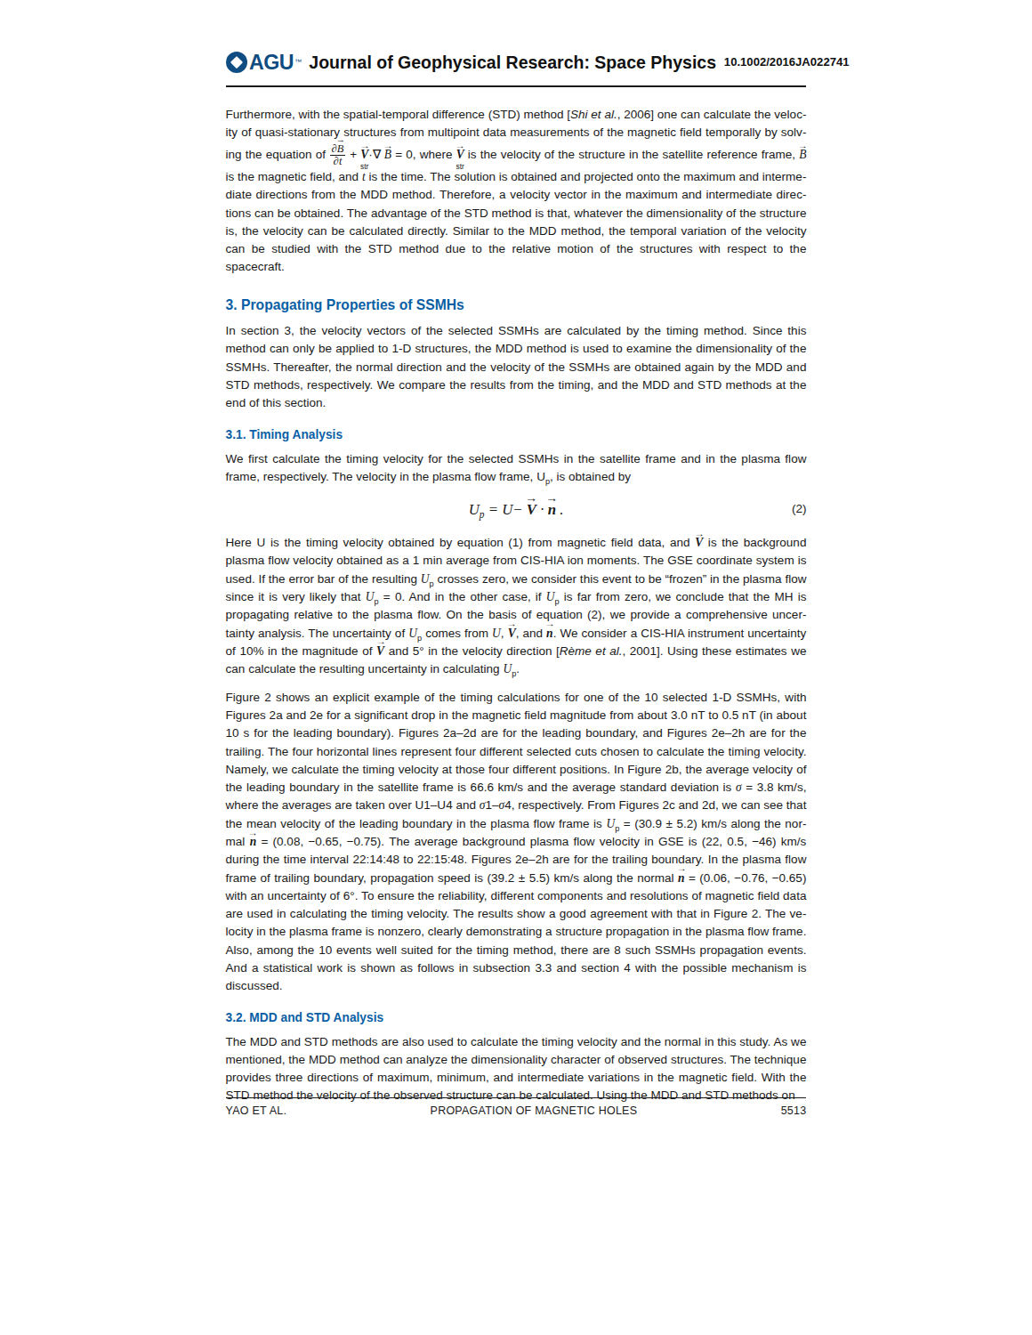AGU™
Journal of Geophysical Research: Space Physics
10.1002/2016JA022741
Furthermore, with the spatial-temporal difference (STD) method [Shi et al., 2006] one can calculate the velocity of quasi-stationary structures from multipoint data measurements of the magnetic field temporally by solving the equation of ∂B∂t + Vstr·∇ B = 0, where Vstr is the velocity of the structure in the satellite reference frame, B is the magnetic field, and t is the time. The solution is obtained and projected onto the maximum and intermediate directions from the MDD method. Therefore, a velocity vector in the maximum and intermediate directions can be obtained. The advantage of the STD method is that, whatever the dimensionality of the structure is, the velocity can be calculated directly. Similar to the MDD method, the temporal variation of the velocity can be studied with the STD method due to the relative motion of the structures with respect to the spacecraft.
3. Propagating Properties of SSMHs
In section 3, the velocity vectors of the selected SSMHs are calculated by the timing method. Since this method can only be applied to 1-D structures, the MDD method is used to examine the dimensionality of the SSMHs. Thereafter, the normal direction and the velocity of the SSMHs are obtained again by the MDD and STD methods, respectively. We compare the results from the timing, and the MDD and STD methods at the end of this section.
3.1. Timing Analysis
We first calculate the timing velocity for the selected SSMHs in the satellite frame and in the plasma flow frame, respectively. The velocity in the plasma flow frame, Up, is obtained by
Up = U− V · n . (2)
Here U is the timing velocity obtained by equation (1) from magnetic field data, and V is the background plasma flow velocity obtained as a 1 min average from CIS-HIA ion moments. The GSE coordinate system is used. If the error bar of the resulting Up crosses zero, we consider this event to be “frozen” in the plasma flow since it is very likely that Up = 0. And in the other case, if Up is far from zero, we conclude that the MH is propagating relative to the plasma flow. On the basis of equation (2), we provide a comprehensive uncertainty analysis. The uncertainty of Up comes from U, V, and n. We consider a CIS-HIA instrument uncertainty of 10% in the magnitude of V and 5° in the velocity direction [Rème et al., 2001]. Using these estimates we can calculate the resulting uncertainty in calculating Up.
Figure 2 shows an explicit example of the timing calculations for one of the 10 selected 1-D SSMHs, with Figures 2a and 2e for a significant drop in the magnetic field magnitude from about 3.0 nT to 0.5 nT (in about 10 s for the leading boundary). Figures 2a–2d are for the leading boundary, and Figures 2e–2h are for the trailing. The four horizontal lines represent four different selected cuts chosen to calculate the timing velocity. Namely, we calculate the timing velocity at those four different positions. In Figure 2b, the average velocity of the leading boundary in the satellite frame is 66.6 km/s and the average standard deviation is σ = 3.8 km/s, where the averages are taken over U1–U4 and σ1–σ4, respectively. From Figures 2c and 2d, we can see that the mean velocity of the leading boundary in the plasma flow frame is Up = (30.9 ± 5.2) km/s along the normal n = (0.08, −0.65, −0.75). The average background plasma flow velocity in GSE is (22, 0.5, −46) km/s during the time interval 22:14:48 to 22:15:48. Figures 2e–2h are for the trailing boundary. In the plasma flow frame of trailing boundary, propagation speed is (39.2 ± 5.5) km/s along the normal n = (0.06, −0.76, −0.65) with an uncertainty of 6°. To ensure the reliability, different components and resolutions of magnetic field data are used in calculating the timing velocity. The results show a good agreement with that in Figure 2. The velocity in the plasma frame is nonzero, clearly demonstrating a structure propagation in the plasma flow frame. Also, among the 10 events well suited for the timing method, there are 8 such SSMHs propagation events. And a statistical work is shown as follows in subsection 3.3 and section 4 with the possible mechanism is discussed.
3.2. MDD and STD Analysis
The MDD and STD methods are also used to calculate the timing velocity and the normal in this study. As we mentioned, the MDD method can analyze the dimensionality character of observed structures. The technique provides three directions of maximum, minimum, and intermediate variations in the magnetic field. With the STD method the velocity of the observed structure can be calculated. Using the MDD and STD methods on
YAO ET AL. Propagation of Magnetic Holes 5513